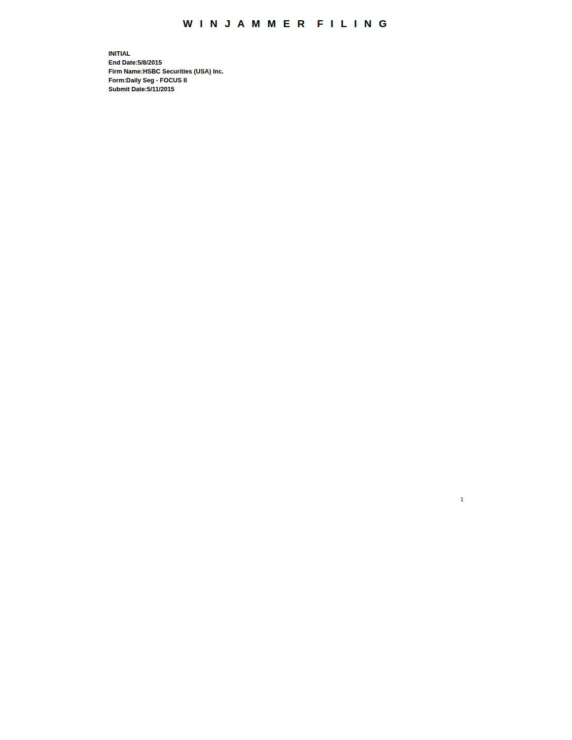W I N J A M M E R F I L I N G
INITIAL
End Date:5/8/2015
Firm Name:HSBC Securities (USA) Inc.
Form:Daily Seg - FOCUS II
Submit Date:5/11/2015
1